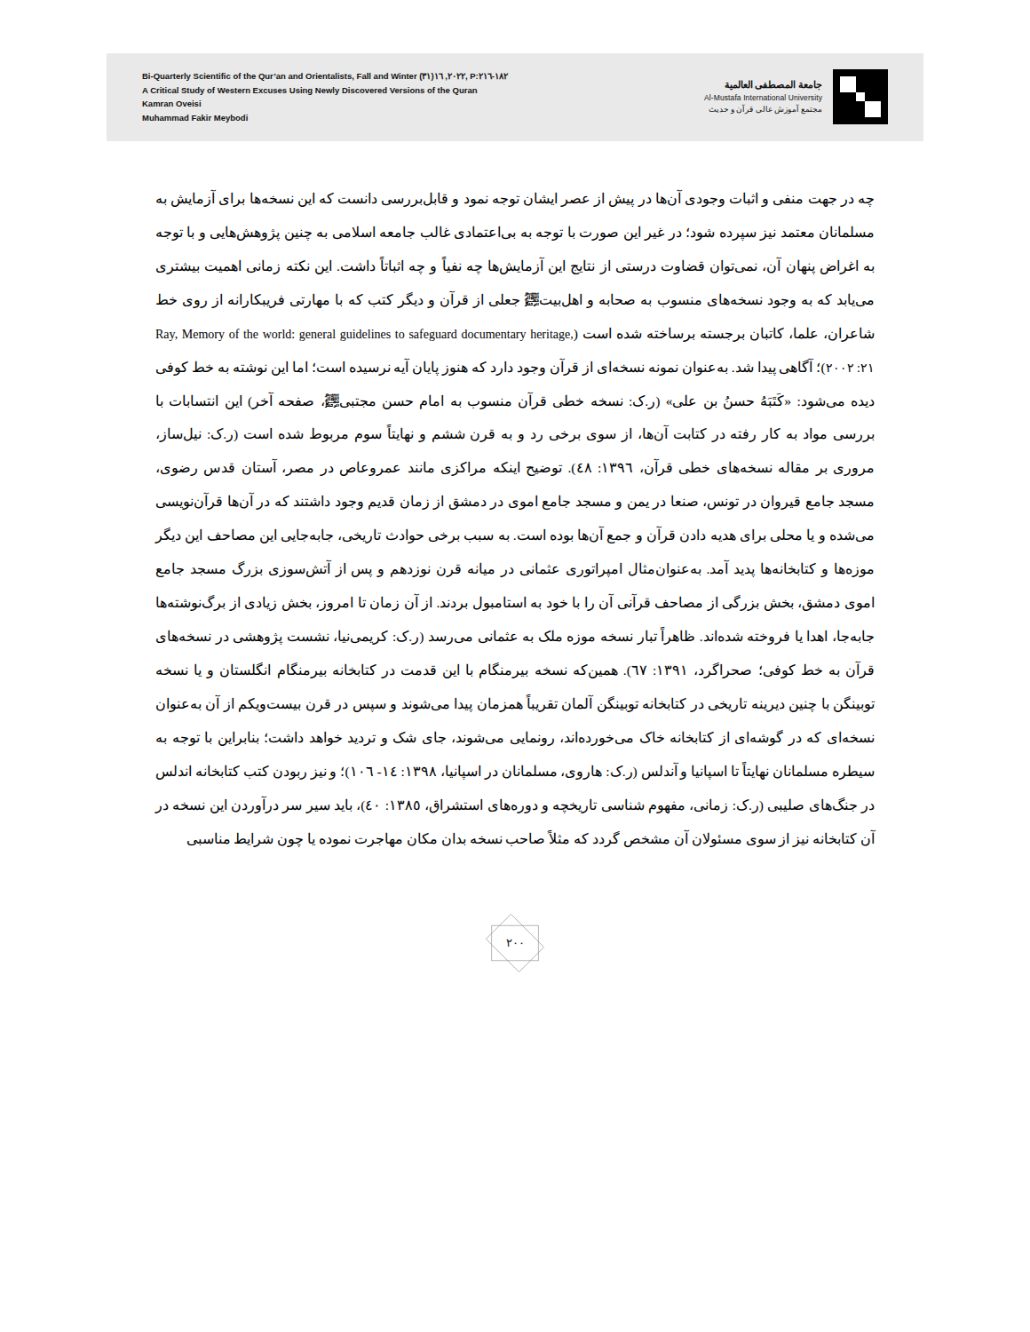جامعة المصطفى العالمية Al-Mustafa International University مجتمع آموزش عالی قرآن و حدیث
Bi-Quarterly Scientific of the Qur’an and Orientalists, Fall and Winter ٢٠٢٢, ١٦(٣١), P:١٨٢-٢١٦
A Critical Study of Western Excuses Using Newly Discovered Versions of the Quran
Kamran Oveisi
Muhammad Fakir Meybodi
چه در جهت منفی و اثبات وجودی آن‌ها در پیش از عصر ایشان توجه نمود و قابل‌بررسی دانست که این نسخه‌ها برای آزمایش به مسلمانان معتمد نیز سپرده شود؛ در غیر این صورت با توجه به بی‌اعتمادی غالب جامعه اسلامی به چنین پژوهش‌هایی و با توجه به اغراض پنهان آن، نمی‌توان قضاوت درستی از نتایج این آزمایش‌ها چه نفیاً و چه اثباتاً داشت. این نکته زمانی اهمیت بیشتری می‌یابد که به وجود نسخه‌های منسوب به صحابه و اهل‌بیت﷽ جعلی از قرآن و دیگر کتب که با مهارتی فریبکارانه از روی خط شاعران، علما، کاتبان برجسته برساخته شده است (Ray, Memory of the world: general guidelines to safeguard documentary heritage, ٢١: ٢٠٠٢)؛ آگاهی پیدا شد. به‌عنوان نمونه نسخه‌ای از قرآن وجود دارد که هنوز پایان آیه نرسیده است؛ اما این نوشته به خط کوفی دیده می‌شود: «کَتَبَهُ حسنُ بن علی» (ر.ک: نسخه خطی قرآن منسوب به امام حسن مجتبی﷽، صفحه آخر) این انتسابات با بررسی مواد به کار رفته در کتابت آن‌ها، از سوی برخی رد و به قرن ششم و نهایتاً سوم مربوط شده است (ر.ک: نیل‌ساز، مروری بر مقاله نسخه‌های خطی قرآن، ١٣٩٦: ٤٨). توضیح اینکه مراکزی مانند عمروعاص در مصر، آستان قدس رضوی، مسجد جامع قیروان در تونس، صنعا در یمن و مسجد جامع اموی در دمشق از زمان قدیم وجود داشتند که در آن‌ها قرآن‌نویسی می‌شده و یا محلی برای هدیه دادن قرآن و جمع آن‌ها بوده است. به سبب برخی حوادث تاریخی، جابه‌جایی این مصاحف این دیگر موزه‌ها و کتابخانه‌ها پدید آمد. به‌عنوان‌مثال امپراتوری عثمانی در میانه قرن نوزدهم و پس از آتش‌سوزی بزرگ مسجد جامع اموی دمشق، بخش بزرگی از مصاحف قرآنی آن را با خود به استامبول بردند. از آن زمان تا امروز، بخش زیادی از برگ‌نوشته‌ها جابه‌جا، اهدا یا فروخته شده‌اند. ظاهراً تبار نسخه موزه ملک به عثمانی می‌رسد (ر.ک: کریمی‌نیا، نشست پژوهشی در نسخه‌های قرآن به خط کوفی؛ صحراگرد، ١٣٩١: ٦٧). همین‌که نسخه بیرمنگام با این قدمت در کتابخانه بیرمنگام انگلستان و یا نسخه توبینگن با چنین دیرینه تاریخی در کتابخانه توبینگن آلمان تقریباً همزمان پیدا می‌شوند و سپس در قرن بیست‌ویکم از آن به‌عنوان نسخه‌ای که در گوشه‌ای از کتابخانه خاک می‌خورده‌اند، رونمایی می‌شوند، جای شک و تردید خواهد داشت؛ بنابراین با توجه به سیطره مسلمانان نهایتاً تا اسپانیا و آندلس (ر.ک: هاروی، مسلمانان در اسپانیا، ١٣٩٨: ١٤- ١٠٦)؛ و نیز ربودن کتب کتابخانه اندلس در جنگ‌های صلیبی (ر.ک: زمانی، مفهوم شناسی تاریخچه و دوره‌های استشراق، ١٣٨٥: ٤٠)، باید سیر سر درآوردن این نسخه در آن کتابخانه نیز از سوی مسئولان آن مشخص گردد که مثلاً صاحب نسخه بدان مکان مهاجرت نموده یا چون شرایط مناسبی
٢٠٠